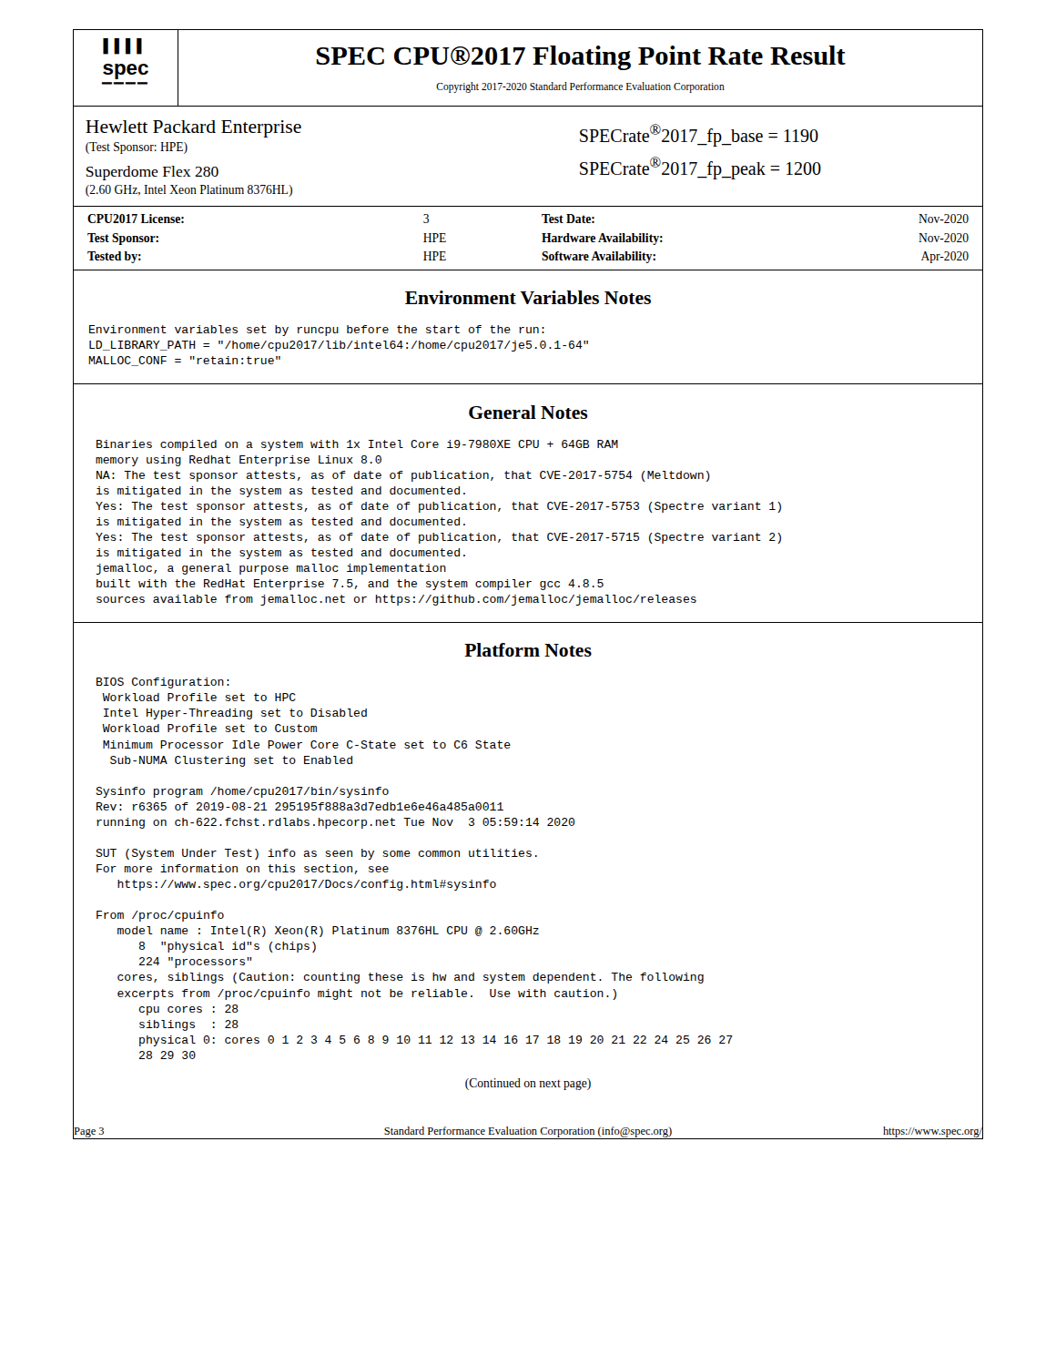▌▌▌▌
spec
▔▔▔▔
SPEC CPU®2017 Floating Point Rate Result
Copyright 2017-2020 Standard Performance Evaluation Corporation
Hewlett Packard Enterprise
(Test Sponsor: HPE)
Superdome Flex 280
(2.60 GHz, Intel Xeon Platinum 8376HL)
SPECrate®2017_fp_base = 1190
SPECrate®2017_fp_peak = 1200
| CPU2017 License: | 3 |
| Test Sponsor: | HPE |
| Tested by: | HPE |
| Test Date: | Nov-2020 |
| Hardware Availability: | Nov-2020 |
| Software Availability: | Apr-2020 |
Environment Variables Notes
Environment variables set by runcpu before the start of the run:
LD_LIBRARY_PATH = "/home/cpu2017/lib/intel64:/home/cpu2017/je5.0.1-64"
MALLOC_CONF = "retain:true"
General Notes
 Binaries compiled on a system with 1x Intel Core i9-7980XE CPU + 64GB RAM
 memory using Redhat Enterprise Linux 8.0
 NA: The test sponsor attests, as of date of publication, that CVE-2017-5754 (Meltdown)
 is mitigated in the system as tested and documented.
 Yes: The test sponsor attests, as of date of publication, that CVE-2017-5753 (Spectre variant 1)
 is mitigated in the system as tested and documented.
 Yes: The test sponsor attests, as of date of publication, that CVE-2017-5715 (Spectre variant 2)
 is mitigated in the system as tested and documented.
 jemalloc, a general purpose malloc implementation
 built with the RedHat Enterprise 7.5, and the system compiler gcc 4.8.5
 sources available from jemalloc.net or https://github.com/jemalloc/jemalloc/releases
Platform Notes
 BIOS Configuration:
  Workload Profile set to HPC
  Intel Hyper-Threading set to Disabled
  Workload Profile set to Custom
  Minimum Processor Idle Power Core C-State set to C6 State
   Sub-NUMA Clustering set to Enabled

 Sysinfo program /home/cpu2017/bin/sysinfo
 Rev: r6365 of 2019-08-21 295195f888a3d7edb1e6e46a485a0011
 running on ch-622.fchst.rdlabs.hpecorp.net Tue Nov  3 05:59:14 2020

 SUT (System Under Test) info as seen by some common utilities.
 For more information on this section, see
    https://www.spec.org/cpu2017/Docs/config.html#sysinfo

 From /proc/cpuinfo
    model name : Intel(R) Xeon(R) Platinum 8376HL CPU @ 2.60GHz
       8  "physical id"s (chips)
       224 "processors"
    cores, siblings (Caution: counting these is hw and system dependent. The following
    excerpts from /proc/cpuinfo might not be reliable.  Use with caution.)
       cpu cores : 28
       siblings  : 28
       physical 0: cores 0 1 2 3 4 5 6 8 9 10 11 12 13 14 16 17 18 19 20 21 22 24 25 26 27
       28 29 30
(Continued on next page)
Page 3
Standard Performance Evaluation Corporation (info@spec.org)
https://www.spec.org/